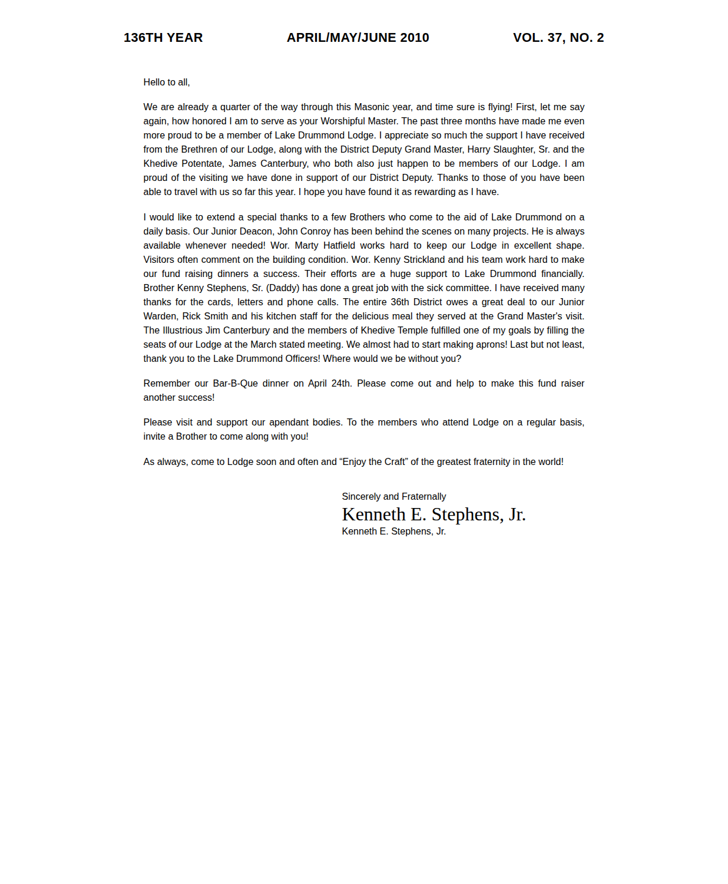136TH YEAR
APRIL/MAY/JUNE 2010
VOL. 37, NO. 2
Hello to all,
We are already a quarter of the way through this Masonic year, and time sure is flying! First, let me say again, how honored I am to serve as your Worshipful Master. The past three months have made me even more proud to be a member of Lake Drummond Lodge. I appreciate so much the support I have received from the Brethren of our Lodge, along with the District Deputy Grand Master, Harry Slaughter, Sr. and the Khedive Potentate, James Canterbury, who both also just happen to be members of our Lodge. I am proud of the visiting we have done in support of our District Deputy. Thanks to those of you have been able to travel with us so far this year. I hope you have found it as rewarding as I have.
I would like to extend a special thanks to a few Brothers who come to the aid of Lake Drummond on a daily basis. Our Junior Deacon, John Conroy has been behind the scenes on many projects. He is always available whenever needed! Wor. Marty Hatfield works hard to keep our Lodge in excellent shape. Visitors often comment on the building condition. Wor. Kenny Strickland and his team work hard to make our fund raising dinners a success. Their efforts are a huge support to Lake Drummond financially. Brother Kenny Stephens, Sr. (Daddy) has done a great job with the sick committee. I have received many thanks for the cards, letters and phone calls. The entire 36th District owes a great deal to our Junior Warden, Rick Smith and his kitchen staff for the delicious meal they served at the Grand Master's visit. The Illustrious Jim Canterbury and the members of Khedive Temple fulfilled one of my goals by filling the seats of our Lodge at the March stated meeting. We almost had to start making aprons! Last but not least, thank you to the Lake Drummond Officers! Where would we be without you?
Remember our Bar-B-Que dinner on April 24th. Please come out and help to make this fund raiser another success!
Please visit and support our apendant bodies. To the members who attend Lodge on a regular basis, invite a Brother to come along with you!
As always, come to Lodge soon and often and “Enjoy the Craft” of the greatest fraternity in the world!
Sincerely and Fraternally
Kenneth E. Stephens, Jr.
Kenneth E. Stephens, Jr.